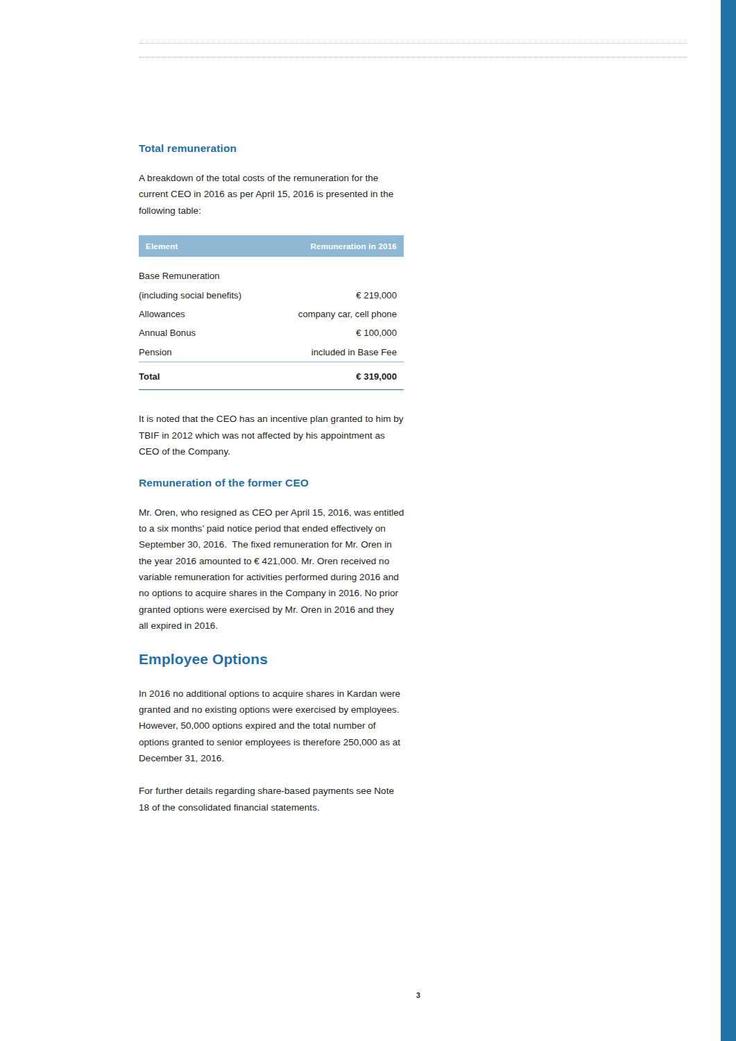Total remuneration
A breakdown of the total costs of the remuneration for the current CEO in 2016 as per April 15, 2016 is presented in the following table:
| Element | Remuneration in 2016 |
| --- | --- |
| Base Remuneration | |
| (including social benefits) | € 219,000 |
| Allowances | company car, cell phone |
| Annual Bonus | € 100,000 |
| Pension | included in Base Fee |
| Total | € 319,000 |
It is noted that the CEO has an incentive plan granted to him by TBIF in 2012 which was not affected by his appointment as CEO of the Company.
Remuneration of the former CEO
Mr. Oren, who resigned as CEO per April 15, 2016, was entitled to a six months’ paid notice period that ended effectively on September 30, 2016. The fixed remuneration for Mr. Oren in the year 2016 amounted to € 421,000. Mr. Oren received no variable remuneration for activities performed during 2016 and no options to acquire shares in the Company in 2016. No prior granted options were exercised by Mr. Oren in 2016 and they all expired in 2016.
Employee Options
In 2016 no additional options to acquire shares in Kardan were granted and no existing options were exercised by employees. However, 50,000 options expired and the total number of options granted to senior employees is therefore 250,000 as at December 31, 2016.
For further details regarding share-based payments see Note 18 of the consolidated financial statements.
3